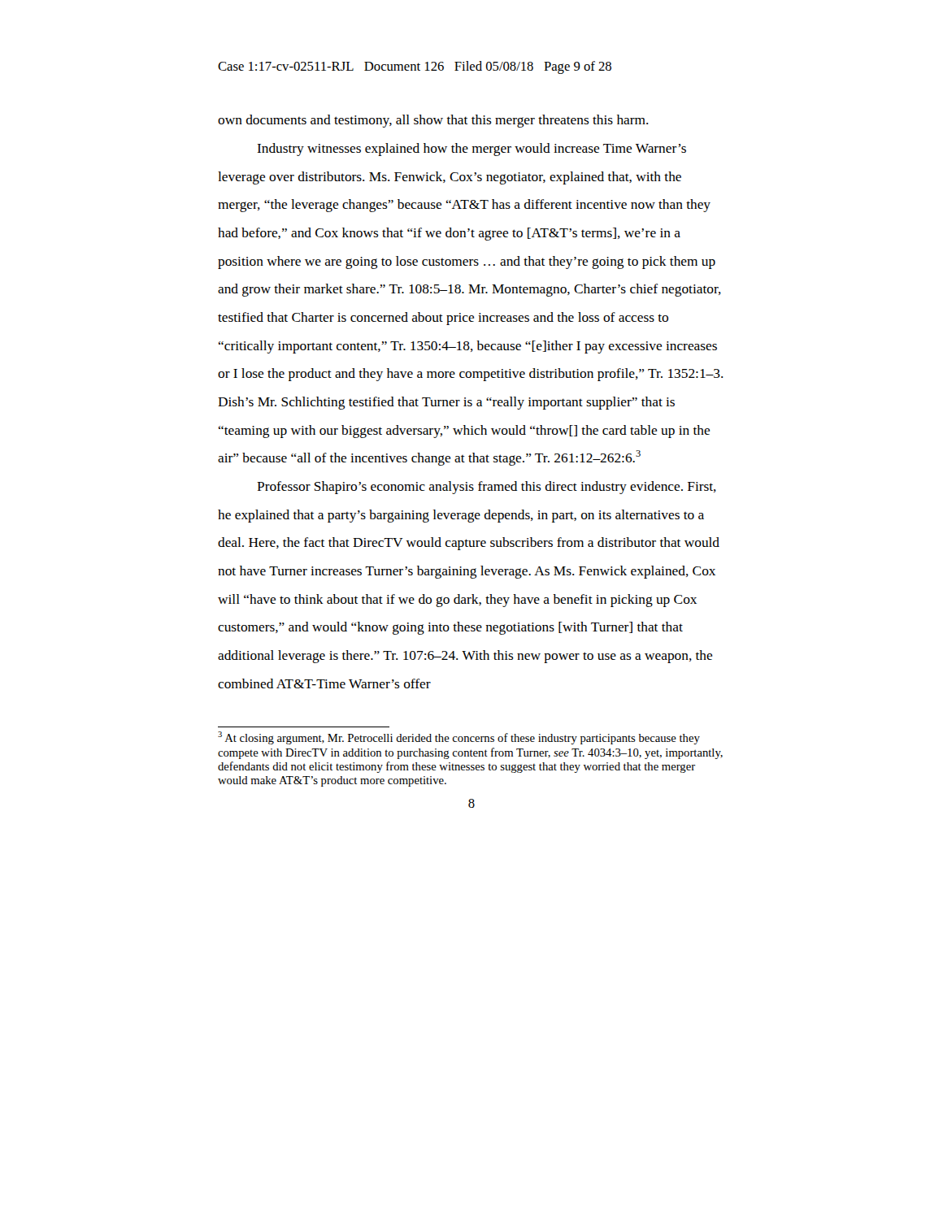Case 1:17-cv-02511-RJL Document 126 Filed 05/08/18 Page 9 of 28
own documents and testimony, all show that this merger threatens this harm.
Industry witnesses explained how the merger would increase Time Warner’s leverage over distributors. Ms. Fenwick, Cox’s negotiator, explained that, with the merger, “the leverage changes” because “AT&T has a different incentive now than they had before,” and Cox knows that “if we don’t agree to [AT&T’s terms], we’re in a position where we are going to lose customers … and that they’re going to pick them up and grow their market share.” Tr. 108:5–18. Mr. Montemagno, Charter’s chief negotiator, testified that Charter is concerned about price increases and the loss of access to “critically important content,” Tr. 1350:4–18, because “[e]ither I pay excessive increases or I lose the product and they have a more competitive distribution profile,” Tr. 1352:1–3. Dish’s Mr. Schlichting testified that Turner is a “really important supplier” that is “teaming up with our biggest adversary,” which would “throw[] the card table up in the air” because “all of the incentives change at that stage.” Tr. 261:12–262:6.3
Professor Shapiro’s economic analysis framed this direct industry evidence. First, he explained that a party’s bargaining leverage depends, in part, on its alternatives to a deal. Here, the fact that DirecTV would capture subscribers from a distributor that would not have Turner increases Turner’s bargaining leverage. As Ms. Fenwick explained, Cox will “have to think about that if we do go dark, they have a benefit in picking up Cox customers,” and would “know going into these negotiations [with Turner] that that additional leverage is there.” Tr. 107:6–24. With this new power to use as a weapon, the combined AT&T-Time Warner’s offer
3 At closing argument, Mr. Petrocelli derided the concerns of these industry participants because they compete with DirecTV in addition to purchasing content from Turner, see Tr. 4034:3–10, yet, importantly, defendants did not elicit testimony from these witnesses to suggest that they worried that the merger would make AT&T’s product more competitive.
8